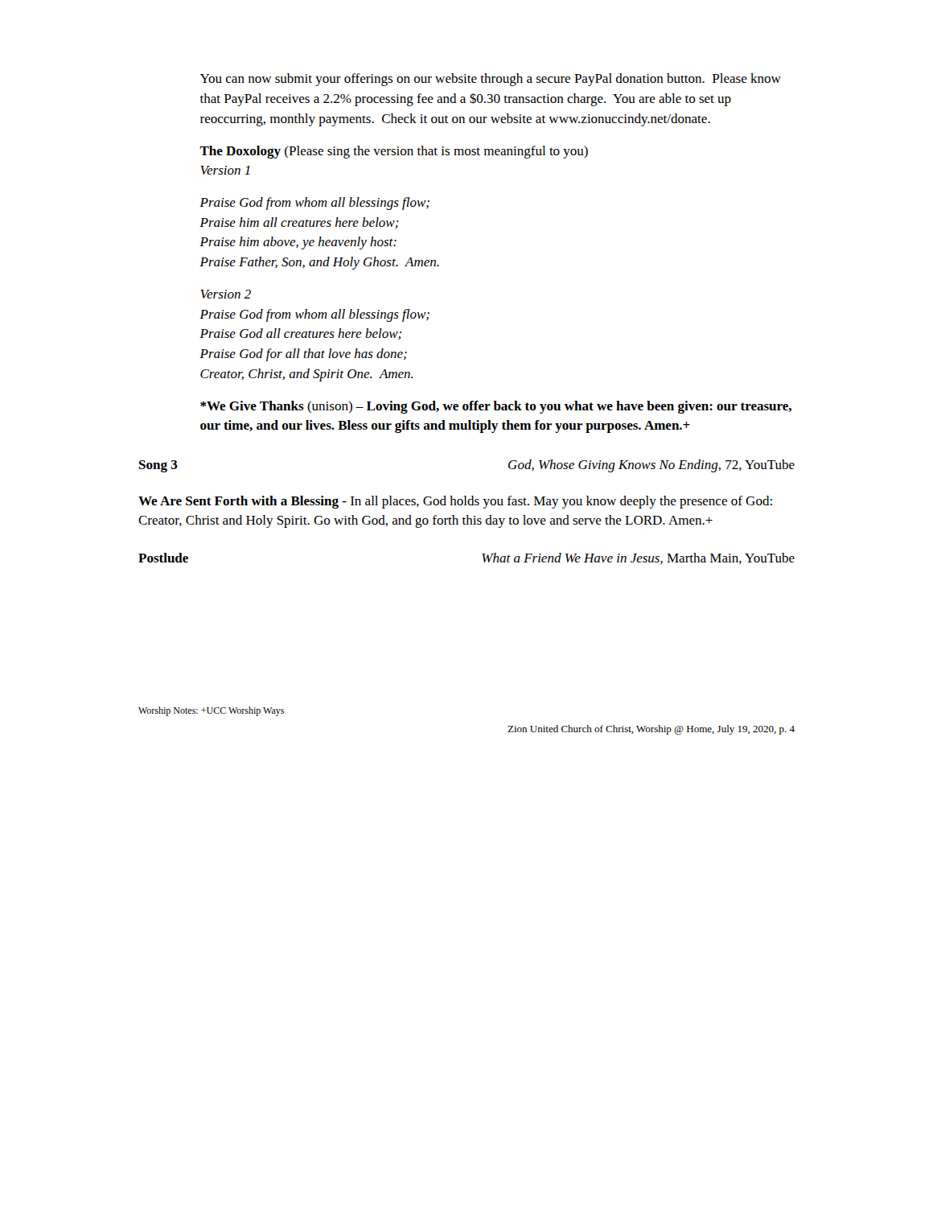You can now submit your offerings on our website through a secure PayPal donation button. Please know that PayPal receives a 2.2% processing fee and a $0.30 transaction charge. You are able to set up reoccurring, monthly payments. Check it out on our website at www.zionuccindy.net/donate.
The Doxology (Please sing the version that is most meaningful to you)
Version 1
Praise God from whom all blessings flow; Praise him all creatures here below; Praise him above, ye heavenly host: Praise Father, Son, and Holy Ghost. Amen.
Version 2 Praise God from whom all blessings flow; Praise God all creatures here below; Praise God for all that love has done; Creator, Christ, and Spirit One. Amen.
*We Give Thanks (unison) – Loving God, we offer back to you what we have been given: our treasure, our time, and our lives. Bless our gifts and multiply them for your purposes. Amen.+
Song 3 God, Whose Giving Knows No Ending, 72, YouTube
We Are Sent Forth with a Blessing - In all places, God holds you fast. May you know deeply the presence of God: Creator, Christ and Holy Spirit. Go with God, and go forth this day to love and serve the LORD. Amen.+
Postlude What a Friend We Have in Jesus, Martha Main, YouTube
Worship Notes: +UCC Worship Ways
Zion United Church of Christ, Worship @ Home, July 19, 2020, p. 4